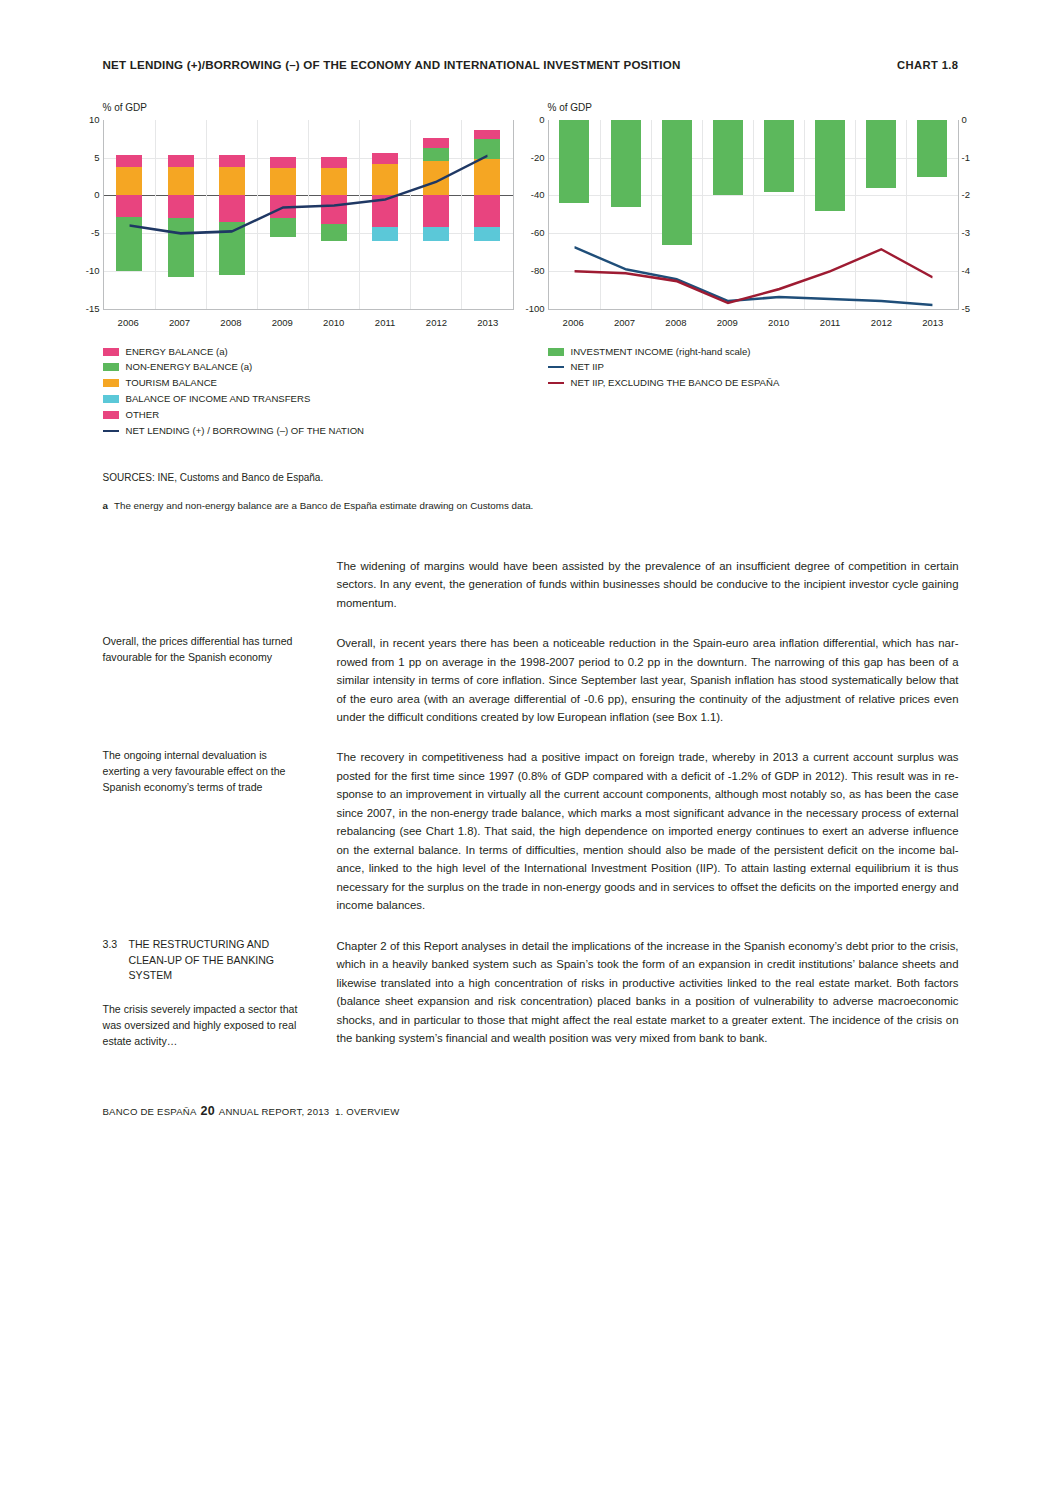NET LENDING (+)/BORROWING (–) OF THE ECONOMY AND INTERNATIONAL INVESTMENT POSITION
CHART 1.8
% of GDP
10
5
0
-5
-10
-15
2006200720082009 2010201120122013
ENERGY BALANCE (a)
NON-ENERGY BALANCE (a)
TOURISM BALANCE
BALANCE OF INCOME AND TRANSFERS
OTHER
NET LENDING (+) / BORROWING (–) OF THE NATION
% of GDP
0
-20
-40
-60
-80
-100
0
-1
-2
-3
-4
-5
2006200720082009 2010201120122013
INVESTMENT INCOME (right-hand scale)
NET IIP
NET IIP, EXCLUDING THE BANCO DE ESPAÑA
SOURCES: INE, Customs and Banco de España.
a The energy and non-energy balance are a Banco de España estimate drawing on Customs data.
The widening of margins would have been assisted by the prevalence of an insufficient degree of competition in certain sectors. In any event, the generation of funds within businesses should be conducive to the incipient investor cycle gaining momentum.
Overall, the prices differential has turned favourable for the Spanish economy
Overall, in recent years there has been a noticeable reduction in the Spain-euro area inflation differential, which has narrowed from 1 pp on average in the 1998-2007 period to 0.2 pp in the downturn. The narrowing of this gap has been of a similar intensity in terms of core inflation. Since September last year, Spanish inflation has stood systematically below that of the euro area (with an average differential of -0.6 pp), ensuring the continuity of the adjustment of relative prices even under the difficult conditions created by low European inflation (see Box 1.1).
The ongoing internal devaluation is exerting a very favourable effect on the Spanish economy’s terms of trade
The recovery in competitiveness had a positive impact on foreign trade, whereby in 2013 a current account surplus was posted for the first time since 1997 (0.8% of GDP compared with a deficit of -1.2% of GDP in 2012). This result was in response to an improvement in virtually all the current account components, although most notably so, as has been the case since 2007, in the non-energy trade balance, which marks a most significant advance in the necessary process of external rebalancing (see Chart 1.8). That said, the high dependence on imported energy continues to exert an adverse influence on the external balance. In terms of difficulties, mention should also be made of the persistent deficit on the income balance, linked to the high level of the International Investment Position (IIP). To attain lasting external equilibrium it is thus necessary for the surplus on the trade in non-energy goods and in services to offset the deficits on the imported energy and income balances.
3.3 THE RESTRUCTURING AND CLEAN-UP OF THE BANKING SYSTEM
The crisis severely impacted a sector that was oversized and highly exposed to real estate activity…
Chapter 2 of this Report analyses in detail the implications of the increase in the Spanish economy’s debt prior to the crisis, which in a heavily banked system such as Spain’s took the form of an expansion in credit institutions’ balance sheets and likewise translated into a high concentration of risks in productive activities linked to the real estate market. Both factors (balance sheet expansion and risk concentration) placed banks in a position of vulnerability to adverse macroeconomic shocks, and in particular to those that might affect the real estate market to a greater extent. The incidence of the crisis on the banking system’s financial and wealth position was very mixed from bank to bank.
BANCO DE ESPAÑA 20 ANNUAL REPORT, 2013 1. OVERVIEW